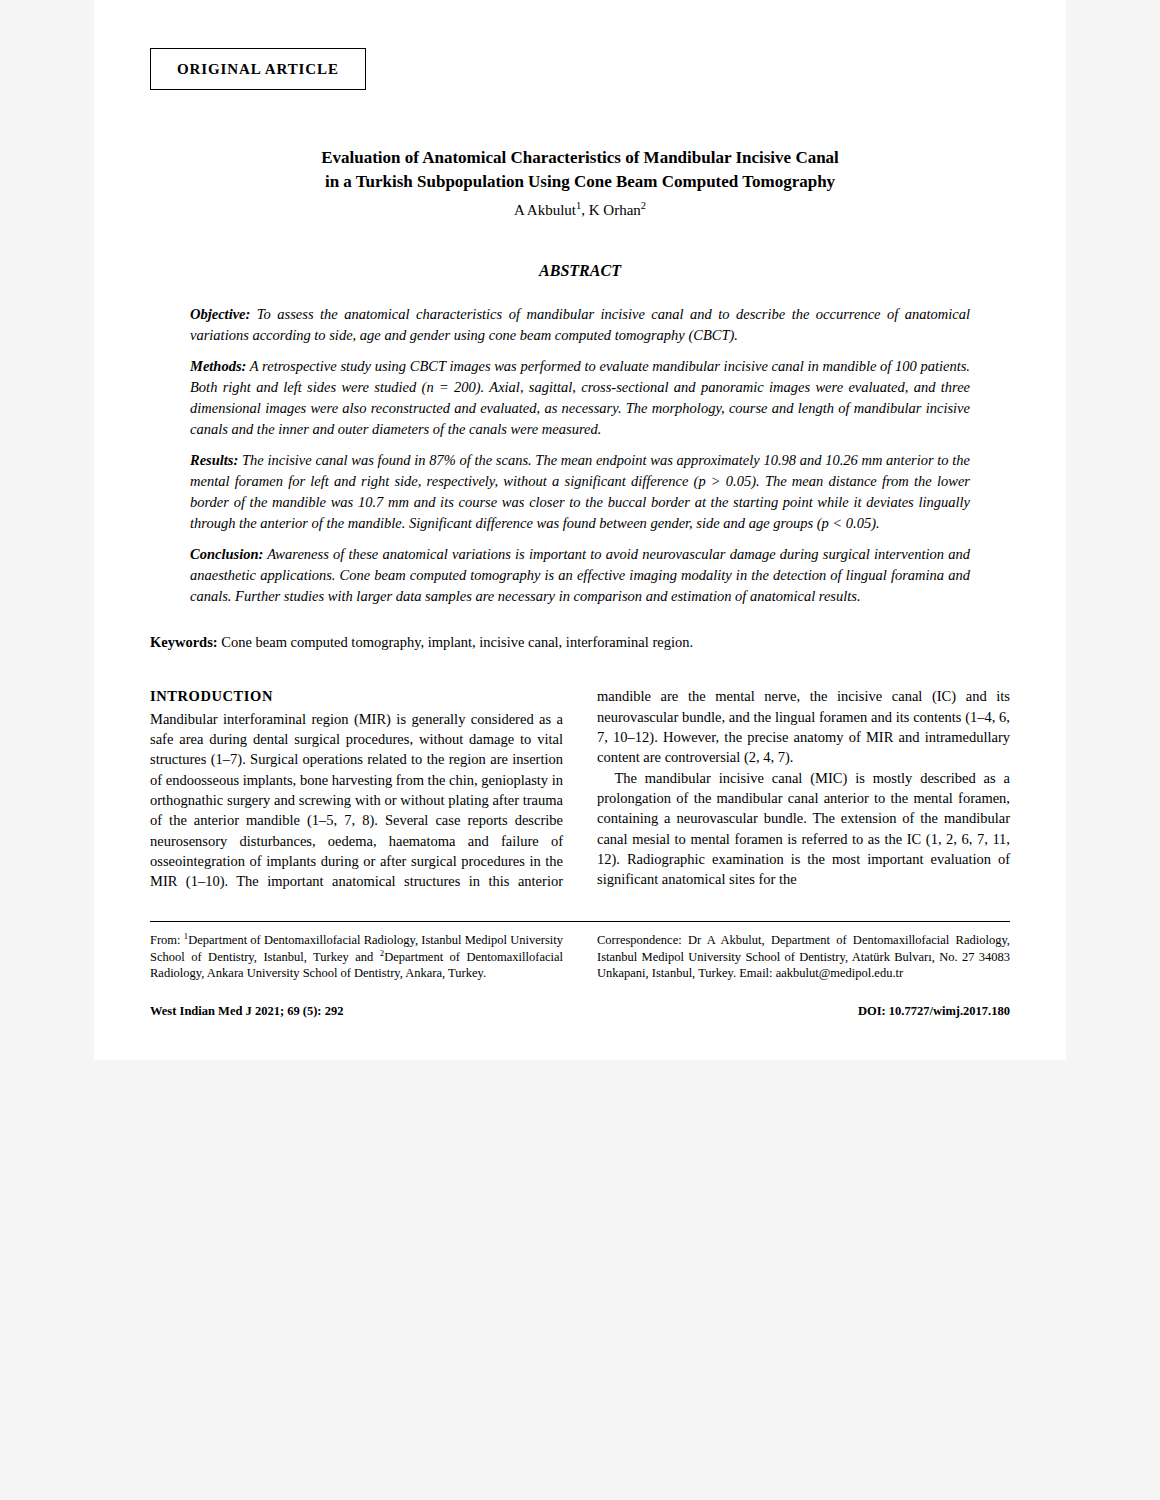ORIGINAL ARTICLE
Evaluation of Anatomical Characteristics of Mandibular Incisive Canal
in a Turkish Subpopulation Using Cone Beam Computed Tomography
A Akbulut1, K Orhan2
ABSTRACT
Objective: To assess the anatomical characteristics of mandibular incisive canal and to describe the occurrence of anatomical variations according to side, age and gender using cone beam computed tomography (CBCT).
Methods: A retrospective study using CBCT images was performed to evaluate mandibular incisive canal in mandible of 100 patients. Both right and left sides were studied (n = 200). Axial, sagittal, cross-sectional and panoramic images were evaluated, and three dimensional images were also reconstructed and evaluated, as necessary. The morphology, course and length of mandibular incisive canals and the inner and outer diameters of the canals were measured.
Results: The incisive canal was found in 87% of the scans. The mean endpoint was approximately 10.98 and 10.26 mm anterior to the mental foramen for left and right side, respectively, without a significant difference (p > 0.05). The mean distance from the lower border of the mandible was 10.7 mm and its course was closer to the buccal border at the starting point while it deviates lingually through the anterior of the mandible. Significant difference was found between gender, side and age groups (p < 0.05).
Conclusion: Awareness of these anatomical variations is important to avoid neurovascular damage during surgical intervention and anaesthetic applications. Cone beam computed tomography is an effective imaging modality in the detection of lingual foramina and canals. Further studies with larger data samples are necessary in comparison and estimation of anatomical results.
Keywords: Cone beam computed tomography, implant, incisive canal, interforaminal region.
INTRODUCTION
Mandibular interforaminal region (MIR) is generally considered as a safe area during dental surgical procedures, without damage to vital structures (1–7). Surgical operations related to the region are insertion of endoosseous implants, bone harvesting from the chin, genioplasty in orthognathic surgery and screwing with or without plating after trauma of the anterior mandible (1–5, 7, 8). Several case reports describe neurosensory disturbances, oedema, haematoma and failure of osseointegration of implants during or after surgical procedures in the MIR (1–10). The important anatomical structures in this anterior mandible are the mental nerve, the incisive canal (IC) and its neurovascular bundle, and the lingual foramen and its contents (1–4, 6, 7, 10–12). However, the precise anatomy of MIR and intramedullary content are controversial (2, 4, 7).
The mandibular incisive canal (MIC) is mostly described as a prolongation of the mandibular canal anterior to the mental foramen, containing a neurovascular bundle. The extension of the mandibular canal mesial to mental foramen is referred to as the IC (1, 2, 6, 7, 11, 12). Radiographic examination is the most important evaluation of significant anatomical sites for the
From: 1Department of Dentomaxillofacial Radiology, Istanbul Medipol University School of Dentistry, Istanbul, Turkey and 2Department of Dentomaxillofacial Radiology, Ankara University School of Dentistry, Ankara, Turkey.
Correspondence: Dr A Akbulut, Department of Dentomaxillofacial Radiology, Istanbul Medipol University School of Dentistry, Atatürk Bulvarı, No. 27 34083 Unkapani, Istanbul, Turkey. Email: aakbulut@medipol.edu.tr
West Indian Med J 2021; 69 (5): 292 DOI: 10.7727/wimj.2017.180